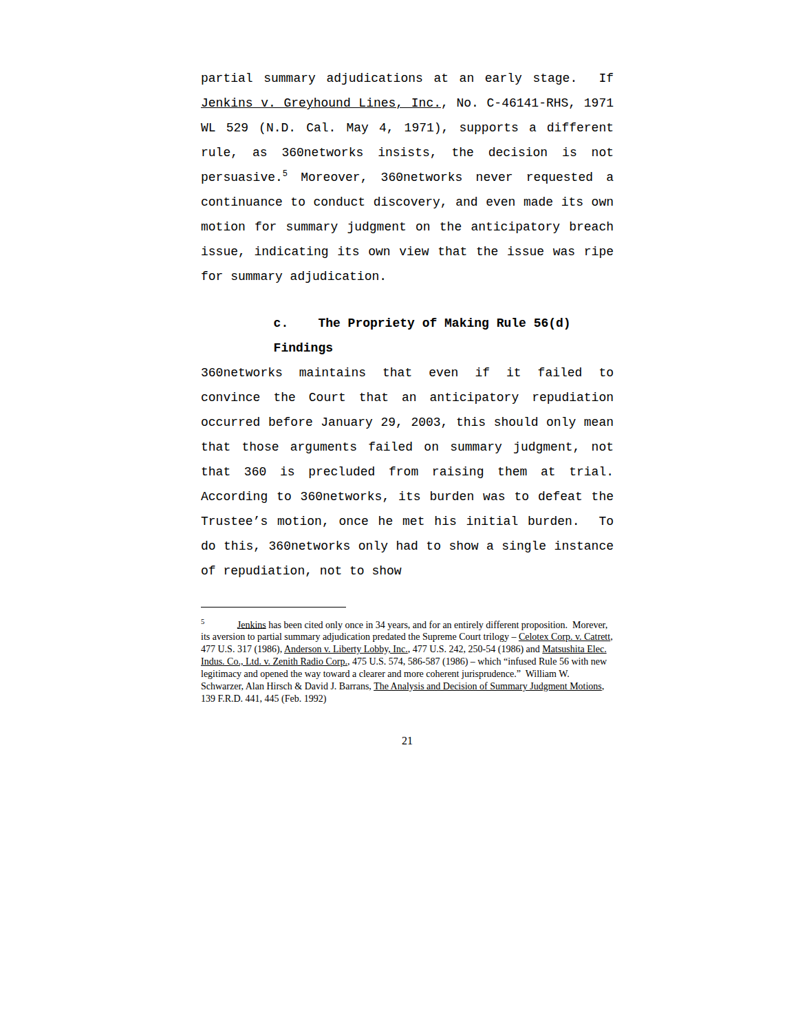partial summary adjudications at an early stage. If Jenkins v. Greyhound Lines, Inc., No. C-46141-RHS, 1971 WL 529 (N.D. Cal. May 4, 1971), supports a different rule, as 360networks insists, the decision is not persuasive.5 Moreover, 360networks never requested a continuance to conduct discovery, and even made its own motion for summary judgment on the anticipatory breach issue, indicating its own view that the issue was ripe for summary adjudication.
c. The Propriety of Making Rule 56(d) Findings
360networks maintains that even if it failed to convince the Court that an anticipatory repudiation occurred before January 29, 2003, this should only mean that those arguments failed on summary judgment, not that 360 is precluded from raising them at trial. According to 360networks, its burden was to defeat the Trustee’s motion, once he met his initial burden. To do this, 360networks only had to show a single instance of repudiation, not to show
5 Jenkins has been cited only once in 34 years, and for an entirely different proposition. Morever, its aversion to partial summary adjudication predated the Supreme Court trilogy – Celotex Corp. v. Catrett, 477 U.S. 317 (1986), Anderson v. Liberty Lobby, Inc., 477 U.S. 242, 250-54 (1986) and Matsushita Elec. Indus. Co., Ltd. v. Zenith Radio Corp., 475 U.S. 574, 586-587 (1986) – which “infused Rule 56 with new legitimacy and opened the way toward a clearer and more coherent jurisprudence.” William W. Schwarzer, Alan Hirsch & David J. Barrans, The Analysis and Decision of Summary Judgment Motions, 139 F.R.D. 441, 445 (Feb. 1992)
21